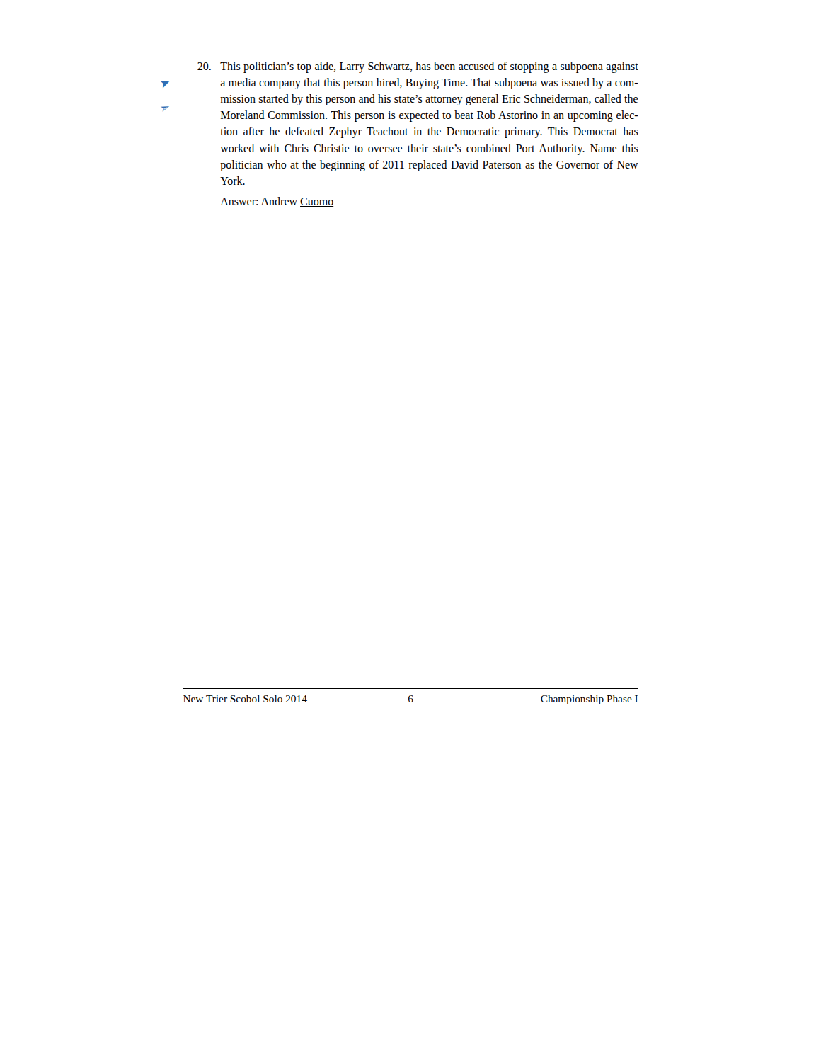➤ ➣
20.
This politician’s top aide, Larry Schwartz, has been accused of stopping a subpoena against a media company that this person hired, Buying Time. That subpoena was issued by a commission started by this person and his state’s attorney general Eric Schneiderman, called the Moreland Commission. This person is expected to beat Rob Astorino in an upcoming election after he defeated Zephyr Teachout in the Democratic primary. This Democrat has worked with Chris Christie to oversee their state’s combined Port Authority. Name this politician who at the beginning of 2011 replaced David Paterson as the Governor of New York.
Answer: Andrew Cuomo
New Trier Scobol Solo 2014
6
Championship Phase I